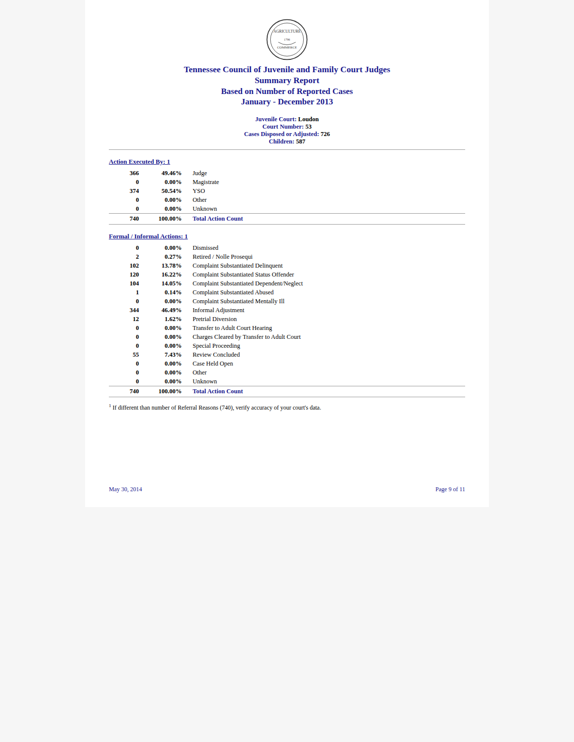Tennessee Council of Juvenile and Family Court Judges
Summary Report
Based on Number of Reported Cases
January - December 2013
Juvenile Court: Loudon
Court Number: 53
Cases Disposed or Adjusted: 726
Children: 587
Action Executed By: 1
| 366 | 49.46% | Judge |
| 0 | 0.00% | Magistrate |
| 374 | 50.54% | YSO |
| 0 | 0.00% | Other |
| 0 | 0.00% | Unknown |
| 740 | 100.00% | Total Action Count |
Formal / Informal Actions: 1
| 0 | 0.00% | Dismissed |
| 2 | 0.27% | Retired / Nolle Prosequi |
| 102 | 13.78% | Complaint Substantiated Delinquent |
| 120 | 16.22% | Complaint Substantiated Status Offender |
| 104 | 14.05% | Complaint Substantiated Dependent/Neglect |
| 1 | 0.14% | Complaint Substantiated Abused |
| 0 | 0.00% | Complaint Substantiated Mentally Ill |
| 344 | 46.49% | Informal Adjustment |
| 12 | 1.62% | Pretrial Diversion |
| 0 | 0.00% | Transfer to Adult Court Hearing |
| 0 | 0.00% | Charges Cleared by Transfer to Adult Court |
| 0 | 0.00% | Special Proceeding |
| 55 | 7.43% | Review Concluded |
| 0 | 0.00% | Case Held Open |
| 0 | 0.00% | Other |
| 0 | 0.00% | Unknown |
| 740 | 100.00% | Total Action Count |
1 If different than number of Referral Reasons (740), verify accuracy of your court's data.
May 30, 2014
Page 9 of 11